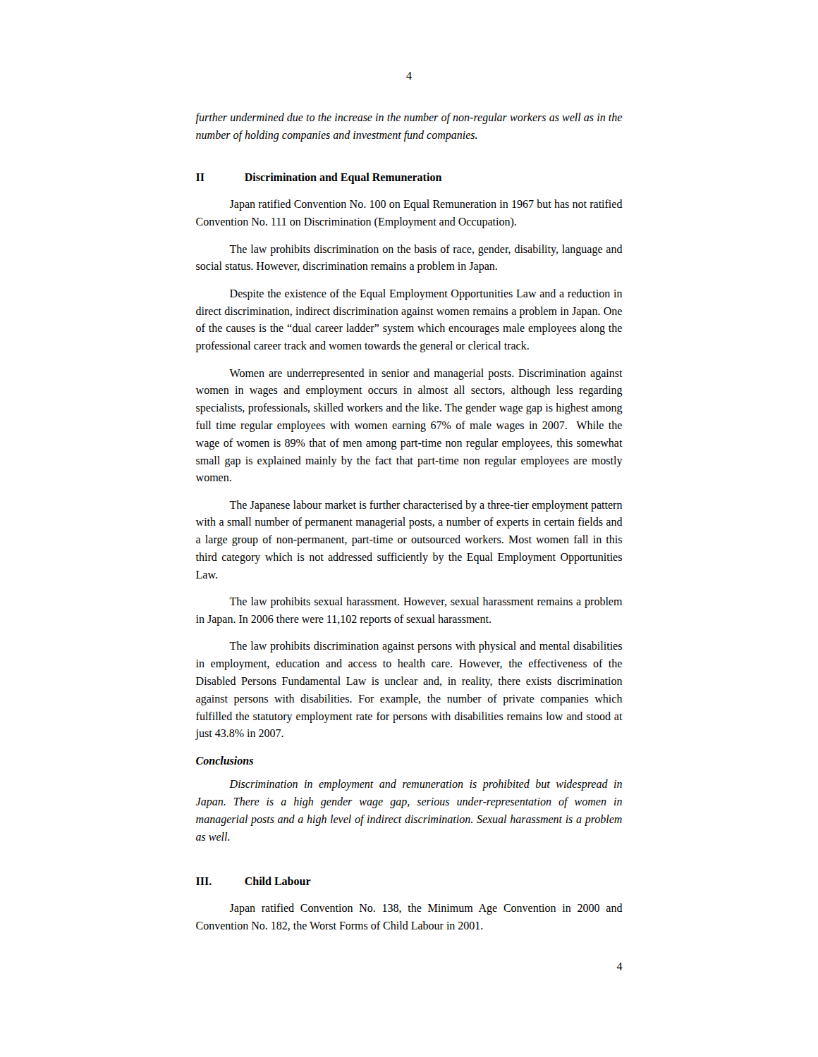4
further undermined due to the increase in the number of non-regular workers as well as in the number of holding companies and investment fund companies.
II Discrimination and Equal Remuneration
Japan ratified Convention No. 100 on Equal Remuneration in 1967 but has not ratified Convention No. 111 on Discrimination (Employment and Occupation).
The law prohibits discrimination on the basis of race, gender, disability, language and social status. However, discrimination remains a problem in Japan.
Despite the existence of the Equal Employment Opportunities Law and a reduction in direct discrimination, indirect discrimination against women remains a problem in Japan. One of the causes is the “dual career ladder” system which encourages male employees along the professional career track and women towards the general or clerical track.
Women are underrepresented in senior and managerial posts. Discrimination against women in wages and employment occurs in almost all sectors, although less regarding specialists, professionals, skilled workers and the like. The gender wage gap is highest among full time regular employees with women earning 67% of male wages in 2007. While the wage of women is 89% that of men among part-time non regular employees, this somewhat small gap is explained mainly by the fact that part-time non regular employees are mostly women.
The Japanese labour market is further characterised by a three-tier employment pattern with a small number of permanent managerial posts, a number of experts in certain fields and a large group of non-permanent, part-time or outsourced workers. Most women fall in this third category which is not addressed sufficiently by the Equal Employment Opportunities Law.
The law prohibits sexual harassment. However, sexual harassment remains a problem in Japan. In 2006 there were 11,102 reports of sexual harassment.
The law prohibits discrimination against persons with physical and mental disabilities in employment, education and access to health care. However, the effectiveness of the Disabled Persons Fundamental Law is unclear and, in reality, there exists discrimination against persons with disabilities. For example, the number of private companies which fulfilled the statutory employment rate for persons with disabilities remains low and stood at just 43.8% in 2007.
Conclusions
Discrimination in employment and remuneration is prohibited but widespread in Japan. There is a high gender wage gap, serious under-representation of women in managerial posts and a high level of indirect discrimination. Sexual harassment is a problem as well.
III. Child Labour
Japan ratified Convention No. 138, the Minimum Age Convention in 2000 and Convention No. 182, the Worst Forms of Child Labour in 2001.
4